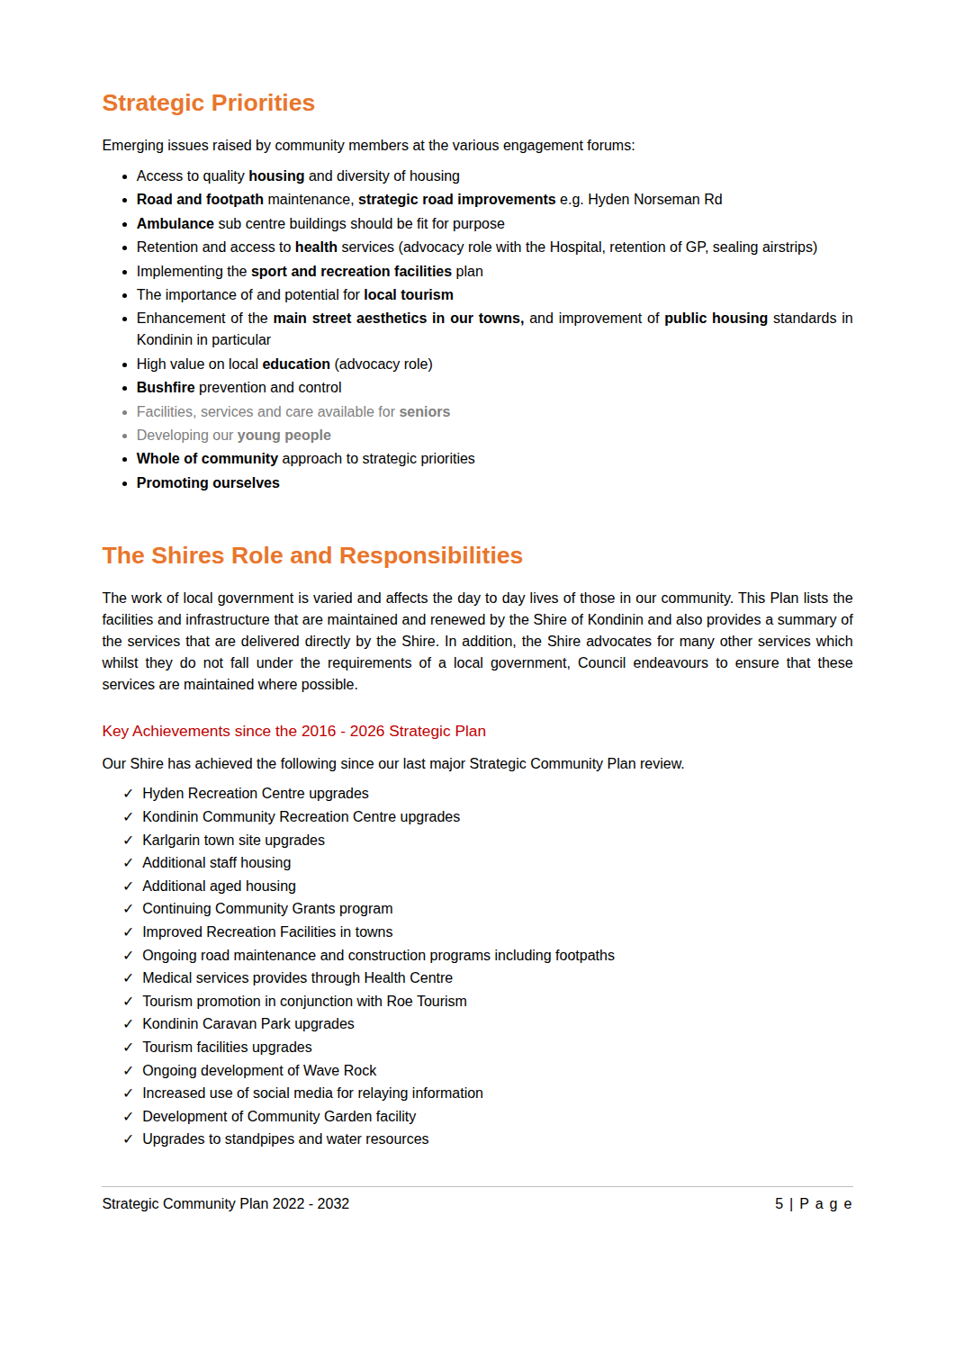Strategic Priorities
Emerging issues raised by community members at the various engagement forums:
Access to quality housing and diversity of housing
Road and footpath maintenance, strategic road improvements e.g. Hyden Norseman Rd
Ambulance sub centre buildings should be fit for purpose
Retention and access to health services (advocacy role with the Hospital, retention of GP, sealing airstrips)
Implementing the sport and recreation facilities plan
The importance of and potential for local tourism
Enhancement of the main street aesthetics in our towns, and improvement of public housing standards in Kondinin in particular
High value on local education (advocacy role)
Bushfire prevention and control
Facilities, services and care available for seniors
Developing our young people
Whole of community approach to strategic priorities
Promoting ourselves
The Shires Role and Responsibilities
The work of local government is varied and affects the day to day lives of those in our community. This Plan lists the facilities and infrastructure that are maintained and renewed by the Shire of Kondinin and also provides a summary of the services that are delivered directly by the Shire. In addition, the Shire advocates for many other services which whilst they do not fall under the requirements of a local government, Council endeavours to ensure that these services are maintained where possible.
Key Achievements since the 2016 - 2026 Strategic Plan
Our Shire has achieved the following since our last major Strategic Community Plan review.
Hyden Recreation Centre upgrades
Kondinin Community Recreation Centre upgrades
Karlgarin town site upgrades
Additional staff housing
Additional aged housing
Continuing Community Grants program
Improved Recreation Facilities in towns
Ongoing road maintenance and construction programs including footpaths
Medical services provides through Health Centre
Tourism promotion in conjunction with Roe Tourism
Kondinin Caravan Park upgrades
Tourism facilities upgrades
Ongoing development of Wave Rock
Increased use of social media for relaying information
Development of Community Garden facility
Upgrades to standpipes and water resources
Strategic Community Plan 2022 - 2032 5 | P a g e